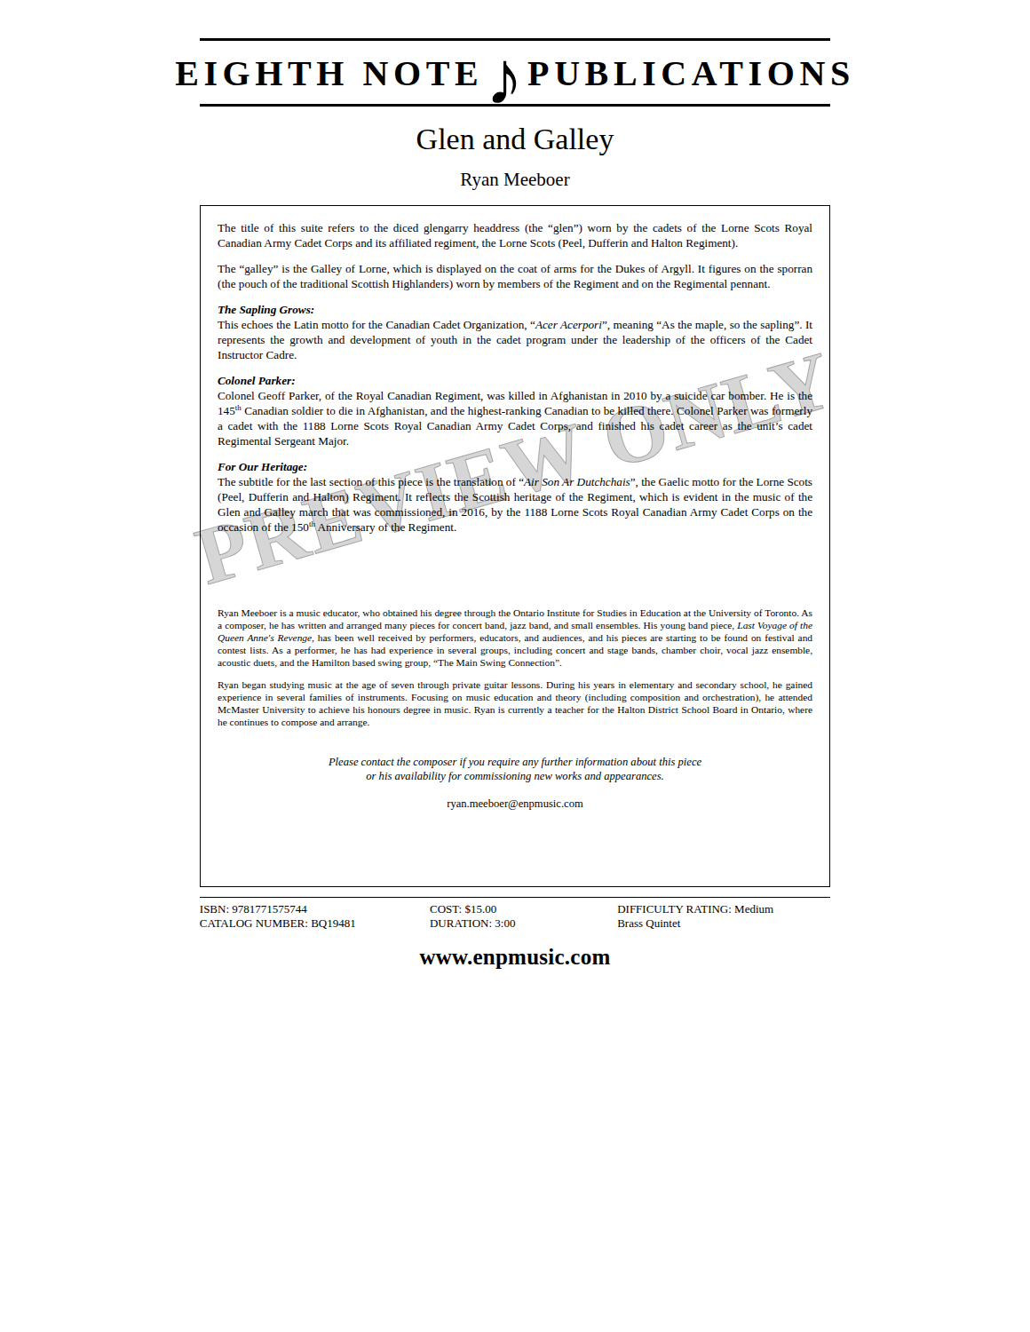EIGHTH NOTE♪PUBLICATIONS
Glen and Galley
Ryan Meeboer
The title of this suite refers to the diced glengarry headdress (the “glen”) worn by the cadets of the Lorne Scots Royal Canadian Army Cadet Corps and its affiliated regiment, the Lorne Scots (Peel, Dufferin and Halton Regiment).
The “galley” is the Galley of Lorne, which is displayed on the coat of arms for the Dukes of Argyll. It figures on the sporran (the pouch of the traditional Scottish Highlanders) worn by members of the Regiment and on the Regimental pennant.
The Sapling Grows:
This echoes the Latin motto for the Canadian Cadet Organization, “Acer Acerpori”, meaning “As the maple, so the sapling”. It represents the growth and development of youth in the cadet program under the leadership of the officers of the Cadet Instructor Cadre.
Colonel Parker:
Colonel Geoff Parker, of the Royal Canadian Regiment, was killed in Afghanistan in 2010 by a suicide car bomber. He is the 145th Canadian soldier to die in Afghanistan, and the highest-ranking Canadian to be killed there. Colonel Parker was formerly a cadet with the 1188 Lorne Scots Royal Canadian Army Cadet Corps, and finished his cadet career as the unit’s cadet Regimental Sergeant Major.
For Our Heritage:
The subtitle for the last section of this piece is the translation of “Air Son Ar Dutchchais”, the Gaelic motto for the Lorne Scots (Peel, Dufferin and Halton) Regiment. It reflects the Scottish heritage of the Regiment, which is evident in the music of the Glen and Galley march that was commissioned, in 2016, by the 1188 Lorne Scots Royal Canadian Army Cadet Corps on the occasion of the 150th Anniversary of the Regiment.
Ryan Meeboer is a music educator, who obtained his degree through the Ontario Institute for Studies in Education at the University of Toronto. As a composer, he has written and arranged many pieces for concert band, jazz band, and small ensembles. His young band piece, Last Voyage of the Queen Anne's Revenge, has been well received by performers, educators, and audiences, and his pieces are starting to be found on festival and contest lists. As a performer, he has had experience in several groups, including concert and stage bands, chamber choir, vocal jazz ensemble, acoustic duets, and the Hamilton based swing group, “The Main Swing Connection”.
Ryan began studying music at the age of seven through private guitar lessons. During his years in elementary and secondary school, he gained experience in several families of instruments. Focusing on music education and theory (including composition and orchestration), he attended McMaster University to achieve his honours degree in music. Ryan is currently a teacher for the Halton District School Board in Ontario, where he continues to compose and arrange.
Please contact the composer if you require any further information about this piece
or his availability for commissioning new works and appearances.
ryan.meeboer@enpmusic.com
ISBN: 9781771575744
CATALOG NUMBER: BQ19481
COST: $15.00
DURATION: 3:00
DIFFICULTY RATING: Medium
Brass Quintet
www.enpmusic.com
PREVIEW ONLY